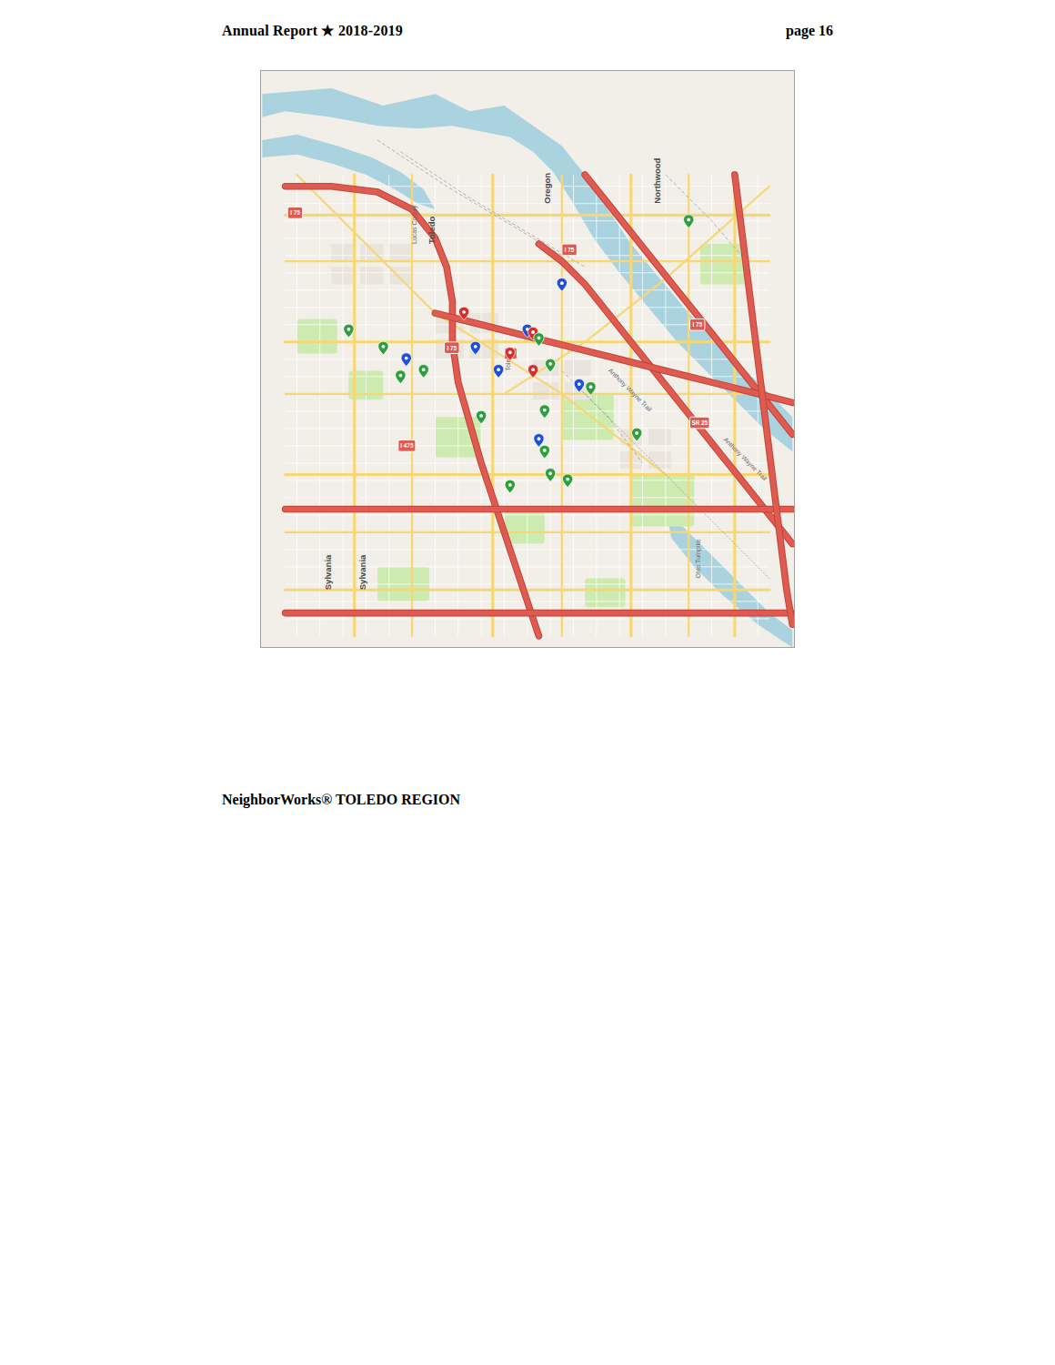Annual Report ★ 2018-2019
page 16
I 75 I 75 I 75 I 75 I 475 2 SR 25 Toledo Lucas County Oregon Northwood Toledo Sylvania Sylvania Anthony Wayne Trail Anthony Wayne Trail Ohio Turnpike
NeighborWorks® TOLEDO REGION